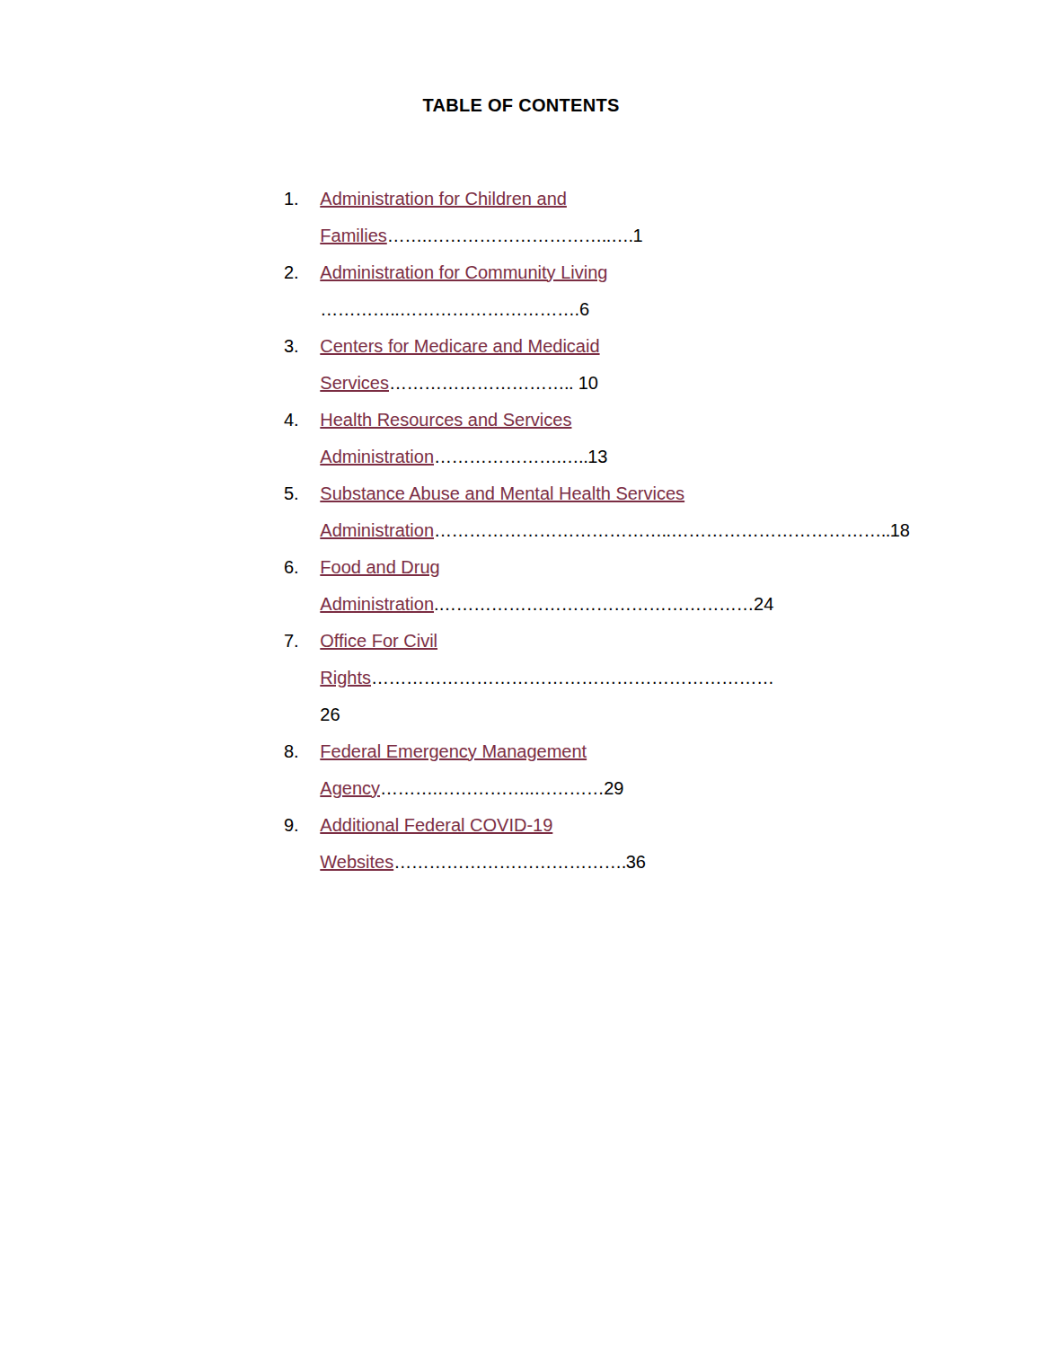TABLE OF CONTENTS
Administration for Children and Families…….…………………………..…. 1
Administration for Community Living …………..………………………….6
Centers for Medicare and Medicaid Services………………………….. 10
Health Resources and Services Administration………………….….. 13
Substance Abuse and Mental Health Services
Administration…………………………………..……………………………….. 18
Food and Drug Administration.………………………………………………24
Office For Civil Rights……………………………………………………………26
Federal Emergency Management Agency……….……………..…………29
Additional Federal COVID-19 Websites…………………………………. 36